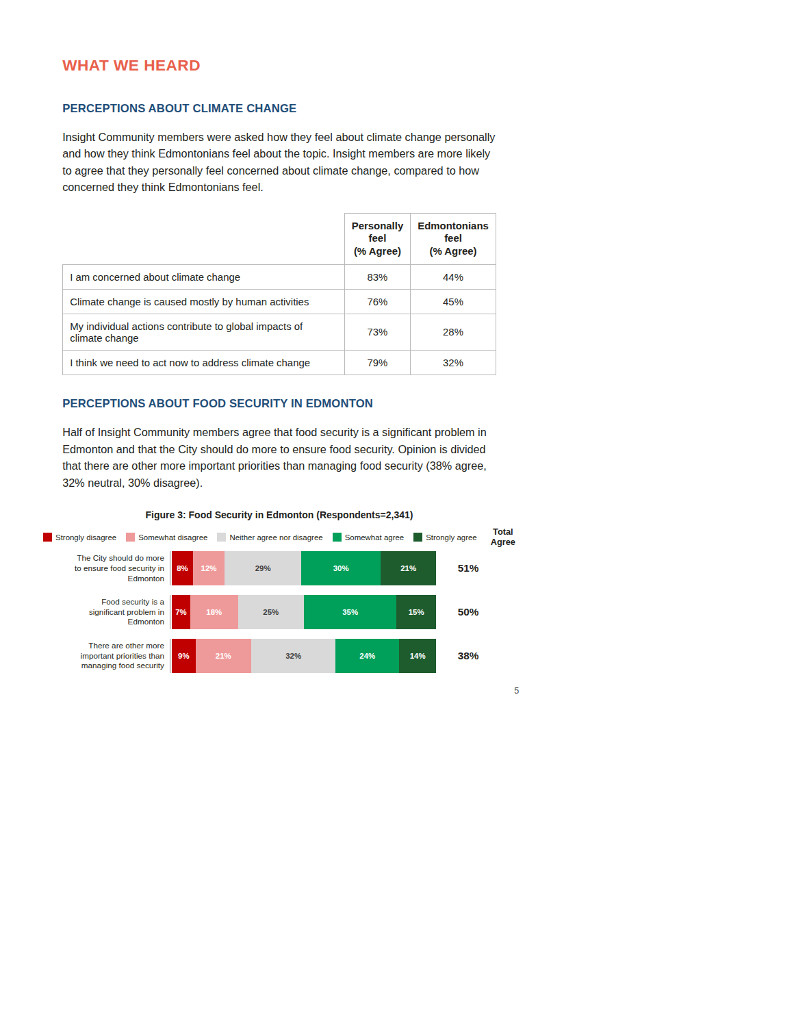WHAT WE HEARD
PERCEPTIONS ABOUT CLIMATE CHANGE
Insight Community members were asked how they feel about climate change personally and how they think Edmontonians feel about the topic. Insight members are more likely to agree that they personally feel concerned about climate change, compared to how concerned they think Edmontonians feel.
| | Personally feel (% Agree) | Edmontonians feel (% Agree) |
| --- | --- | --- |
| I am concerned about climate change | 83% | 44% |
| Climate change is caused mostly by human activities | 76% | 45% |
| My individual actions contribute to global impacts of climate change | 73% | 28% |
| I think we need to act now to address climate change | 79% | 32% |
PERCEPTIONS ABOUT FOOD SECURITY IN EDMONTON
Half of Insight Community members agree that food security is a significant problem in Edmonton and that the City should do more to ensure food security. Opinion is divided that there are other more important priorities than managing food security (38% agree, 32% neutral, 30% disagree).
Figure 3: Food Security in Edmonton (Respondents=2,341)
Strongly disagree
Somewhat disagree
Neither agree nor disagree
Somewhat agree
Strongly agree
Total
Agree
The City should do more
to ensure food security in
Edmonton
8%
12%
29%
30%
21%
51%
Food security is a
significant problem in
Edmonton
7%
18%
25%
35%
15%
50%
There are other more
important priorities than
managing food security
9%
21%
32%
24%
14%
38%
5